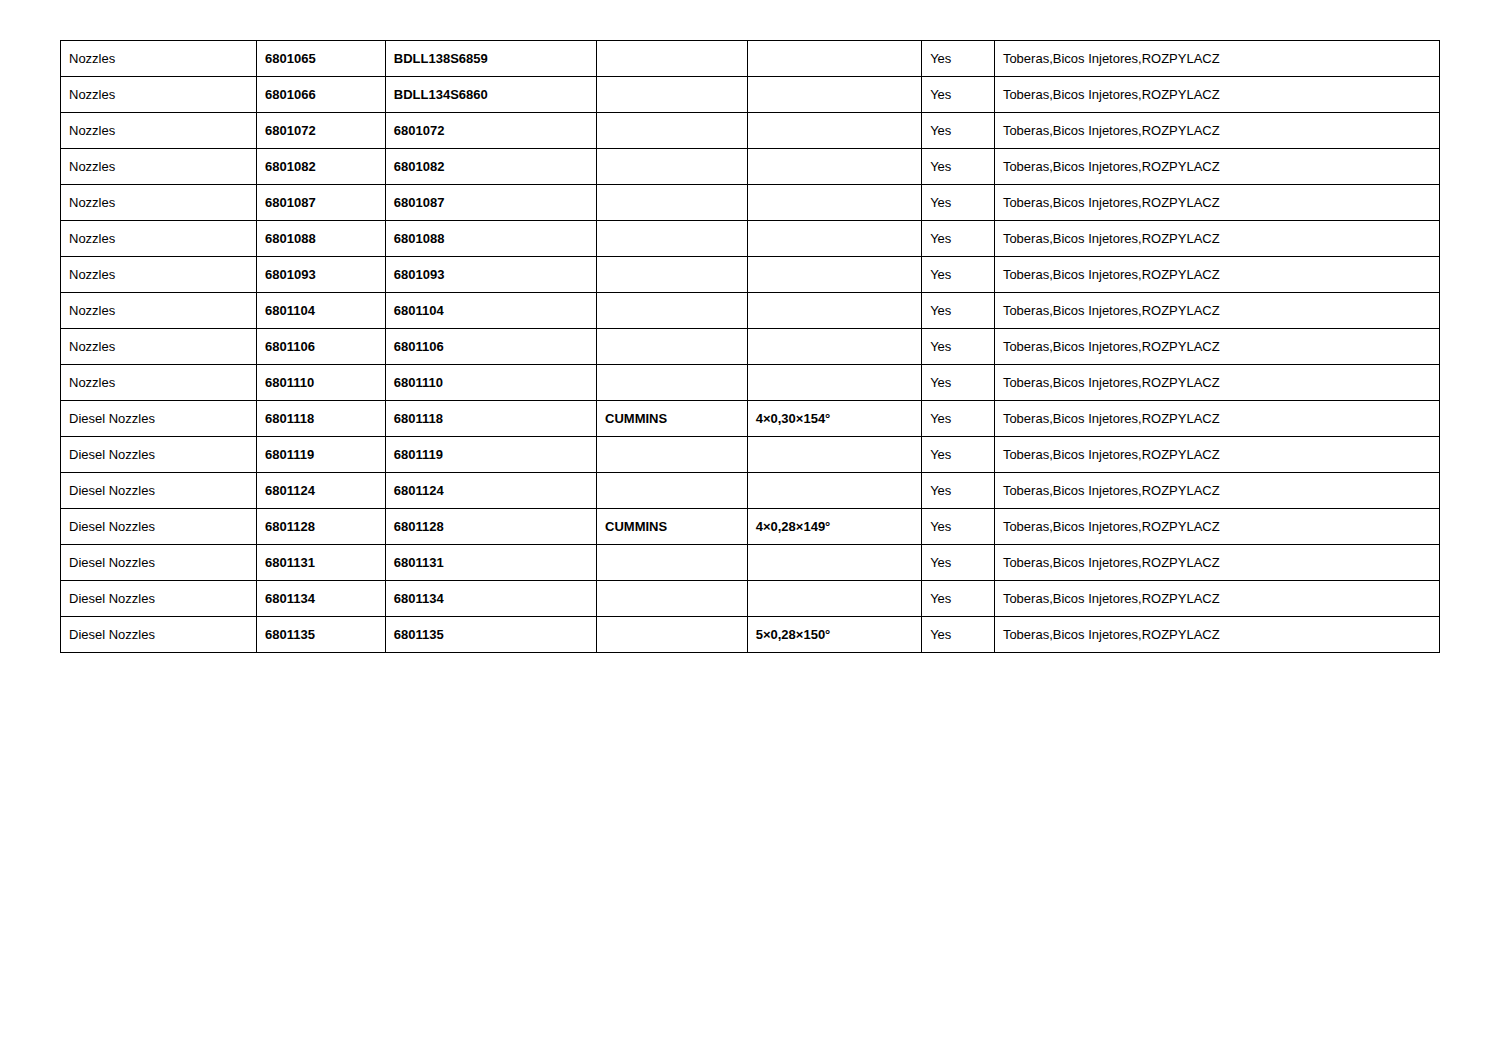| Nozzles | 6801065 | BDLL138S6859 | | | Yes | Toberas,Bicos Injetores,ROZPYLACZ |
| Nozzles | 6801066 | BDLL134S6860 | | | Yes | Toberas,Bicos Injetores,ROZPYLACZ |
| Nozzles | 6801072 | 6801072 | | | Yes | Toberas,Bicos Injetores,ROZPYLACZ |
| Nozzles | 6801082 | 6801082 | | | Yes | Toberas,Bicos Injetores,ROZPYLACZ |
| Nozzles | 6801087 | 6801087 | | | Yes | Toberas,Bicos Injetores,ROZPYLACZ |
| Nozzles | 6801088 | 6801088 | | | Yes | Toberas,Bicos Injetores,ROZPYLACZ |
| Nozzles | 6801093 | 6801093 | | | Yes | Toberas,Bicos Injetores,ROZPYLACZ |
| Nozzles | 6801104 | 6801104 | | | Yes | Toberas,Bicos Injetores,ROZPYLACZ |
| Nozzles | 6801106 | 6801106 | | | Yes | Toberas,Bicos Injetores,ROZPYLACZ |
| Nozzles | 6801110 | 6801110 | | | Yes | Toberas,Bicos Injetores,ROZPYLACZ |
| Diesel Nozzles | 6801118 | 6801118 | CUMMINS | 4×0,30×154° | Yes | Toberas,Bicos Injetores,ROZPYLACZ |
| Diesel Nozzles | 6801119 | 6801119 | | | Yes | Toberas,Bicos Injetores,ROZPYLACZ |
| Diesel Nozzles | 6801124 | 6801124 | | | Yes | Toberas,Bicos Injetores,ROZPYLACZ |
| Diesel Nozzles | 6801128 | 6801128 | CUMMINS | 4×0,28×149° | Yes | Toberas,Bicos Injetores,ROZPYLACZ |
| Diesel Nozzles | 6801131 | 6801131 | | | Yes | Toberas,Bicos Injetores,ROZPYLACZ |
| Diesel Nozzles | 6801134 | 6801134 | | | Yes | Toberas,Bicos Injetores,ROZPYLACZ |
| Diesel Nozzles | 6801135 | 6801135 | | 5×0,28×150° | Yes | Toberas,Bicos Injetores,ROZPYLACZ |